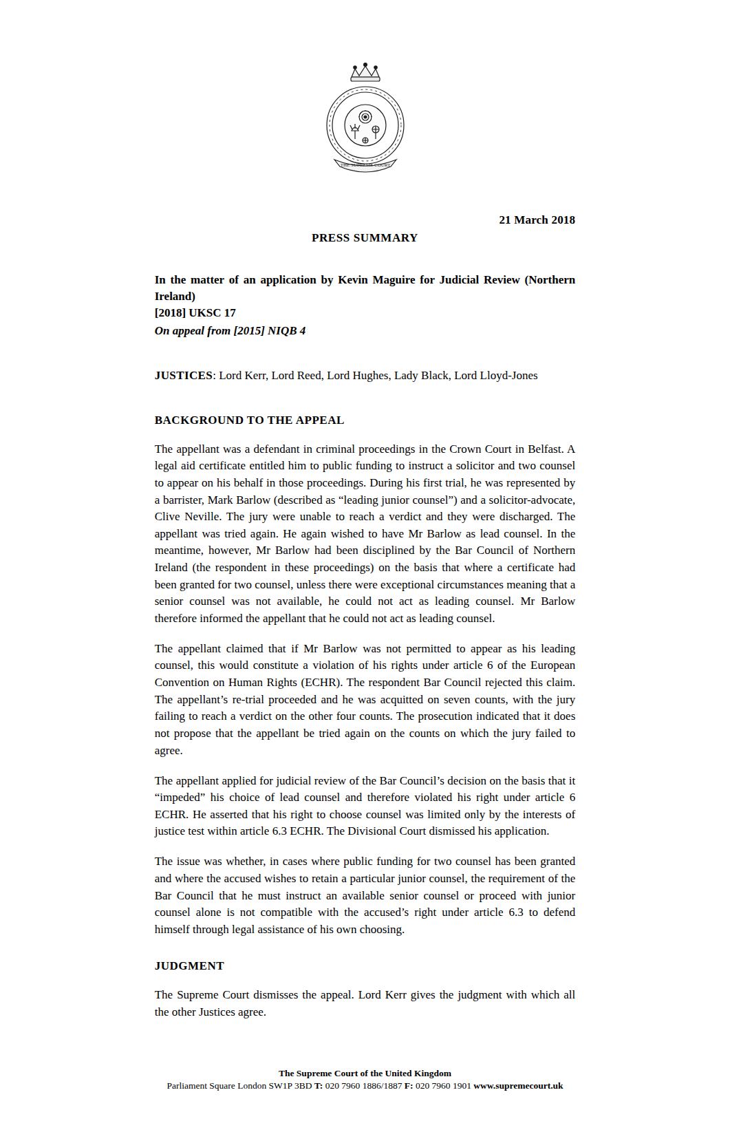THE SUPREME COURT
21 March 2018
Press Summary
In the matter of an application by Kevin Maguire for Judicial Review (Northern Ireland) [2018] UKSC 17
On appeal from [2015] NIQB 4
JUSTICES: Lord Kerr, Lord Reed, Lord Hughes, Lady Black, Lord Lloyd-Jones
Background to the Appeal
The appellant was a defendant in criminal proceedings in the Crown Court in Belfast. A legal aid certificate entitled him to public funding to instruct a solicitor and two counsel to appear on his behalf in those proceedings. During his first trial, he was represented by a barrister, Mark Barlow (described as “leading junior counsel”) and a solicitor-advocate, Clive Neville. The jury were unable to reach a verdict and they were discharged. The appellant was tried again. He again wished to have Mr Barlow as lead counsel. In the meantime, however, Mr Barlow had been disciplined by the Bar Council of Northern Ireland (the respondent in these proceedings) on the basis that where a certificate had been granted for two counsel, unless there were exceptional circumstances meaning that a senior counsel was not available, he could not act as leading counsel. Mr Barlow therefore informed the appellant that he could not act as leading counsel.
The appellant claimed that if Mr Barlow was not permitted to appear as his leading counsel, this would constitute a violation of his rights under article 6 of the European Convention on Human Rights (ECHR). The respondent Bar Council rejected this claim. The appellant’s re-trial proceeded and he was acquitted on seven counts, with the jury failing to reach a verdict on the other four counts. The prosecution indicated that it does not propose that the appellant be tried again on the counts on which the jury failed to agree.
The appellant applied for judicial review of the Bar Council’s decision on the basis that it “impeded” his choice of lead counsel and therefore violated his right under article 6 ECHR. He asserted that his right to choose counsel was limited only by the interests of justice test within article 6.3 ECHR. The Divisional Court dismissed his application.
The issue was whether, in cases where public funding for two counsel has been granted and where the accused wishes to retain a particular junior counsel, the requirement of the Bar Council that he must instruct an available senior counsel or proceed with junior counsel alone is not compatible with the accused’s right under article 6.3 to defend himself through legal assistance of his own choosing.
Judgment
The Supreme Court dismisses the appeal. Lord Kerr gives the judgment with which all the other Justices agree.
The Supreme Court of the United Kingdom
Parliament Square London SW1P 3BD T: 020 7960 1886/1887 F: 020 7960 1901 www.supremecourt.uk